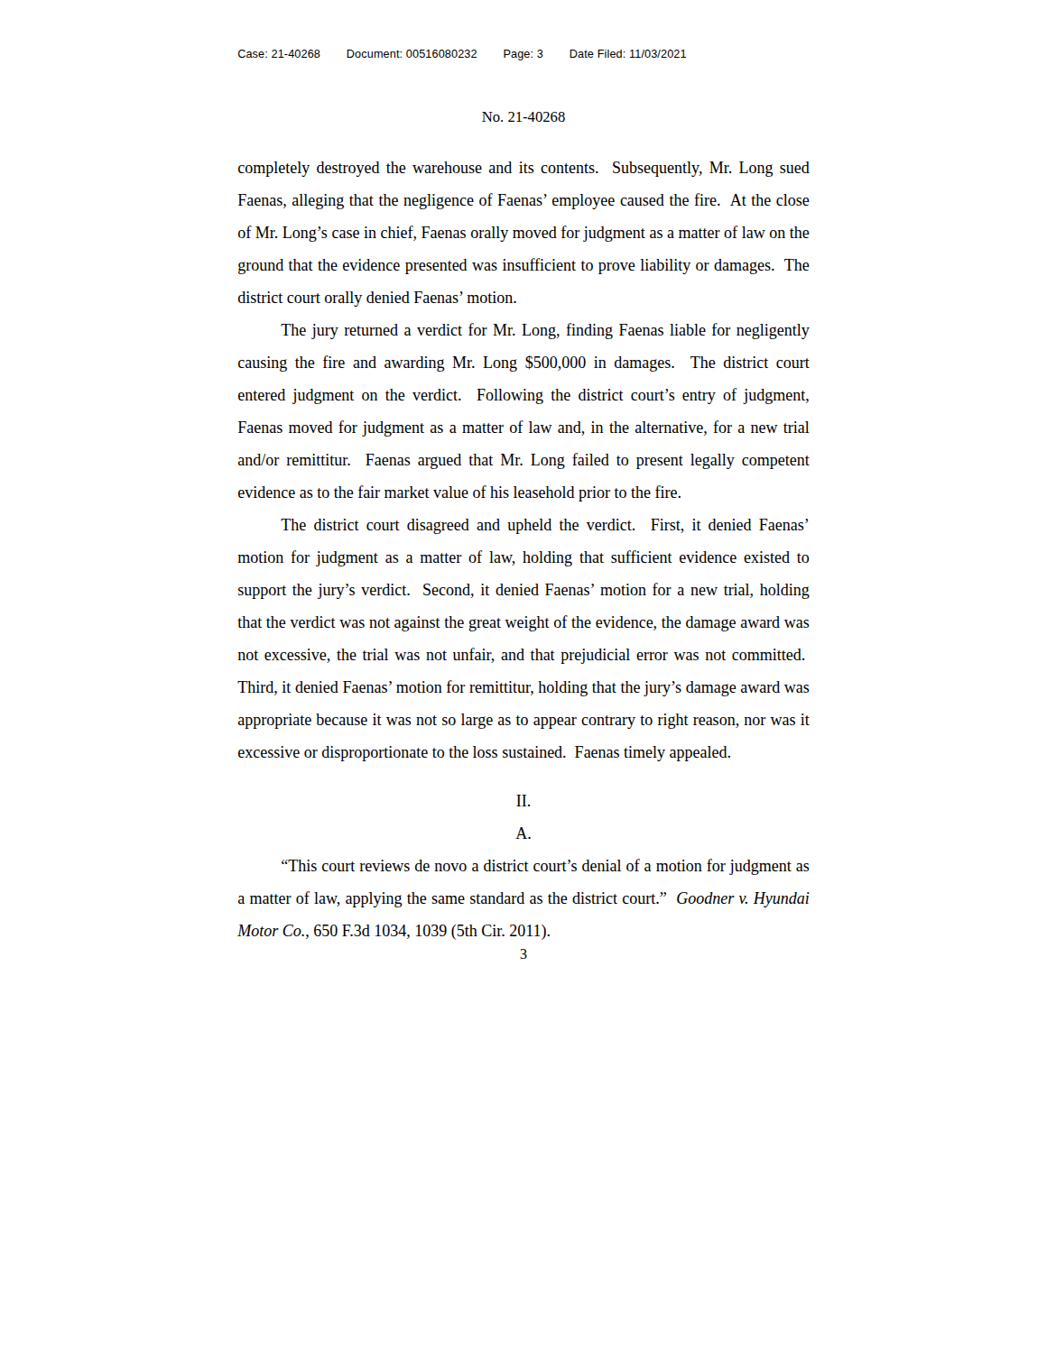Case: 21-40268 Document: 00516080232 Page: 3 Date Filed: 11/03/2021
No. 21-40268
completely destroyed the warehouse and its contents. Subsequently, Mr. Long sued Faenas, alleging that the negligence of Faenas’ employee caused the fire. At the close of Mr. Long’s case in chief, Faenas orally moved for judgment as a matter of law on the ground that the evidence presented was insufficient to prove liability or damages. The district court orally denied Faenas’ motion.
The jury returned a verdict for Mr. Long, finding Faenas liable for negligently causing the fire and awarding Mr. Long $500,000 in damages. The district court entered judgment on the verdict. Following the district court’s entry of judgment, Faenas moved for judgment as a matter of law and, in the alternative, for a new trial and/or remittitur. Faenas argued that Mr. Long failed to present legally competent evidence as to the fair market value of his leasehold prior to the fire.
The district court disagreed and upheld the verdict. First, it denied Faenas’ motion for judgment as a matter of law, holding that sufficient evidence existed to support the jury’s verdict. Second, it denied Faenas’ motion for a new trial, holding that the verdict was not against the great weight of the evidence, the damage award was not excessive, the trial was not unfair, and that prejudicial error was not committed. Third, it denied Faenas’ motion for remittitur, holding that the jury’s damage award was appropriate because it was not so large as to appear contrary to right reason, nor was it excessive or disproportionate to the loss sustained. Faenas timely appealed.
II.
A.
“This court reviews de novo a district court’s denial of a motion for judgment as a matter of law, applying the same standard as the district court.” Goodner v. Hyundai Motor Co., 650 F.3d 1034, 1039 (5th Cir. 2011).
3